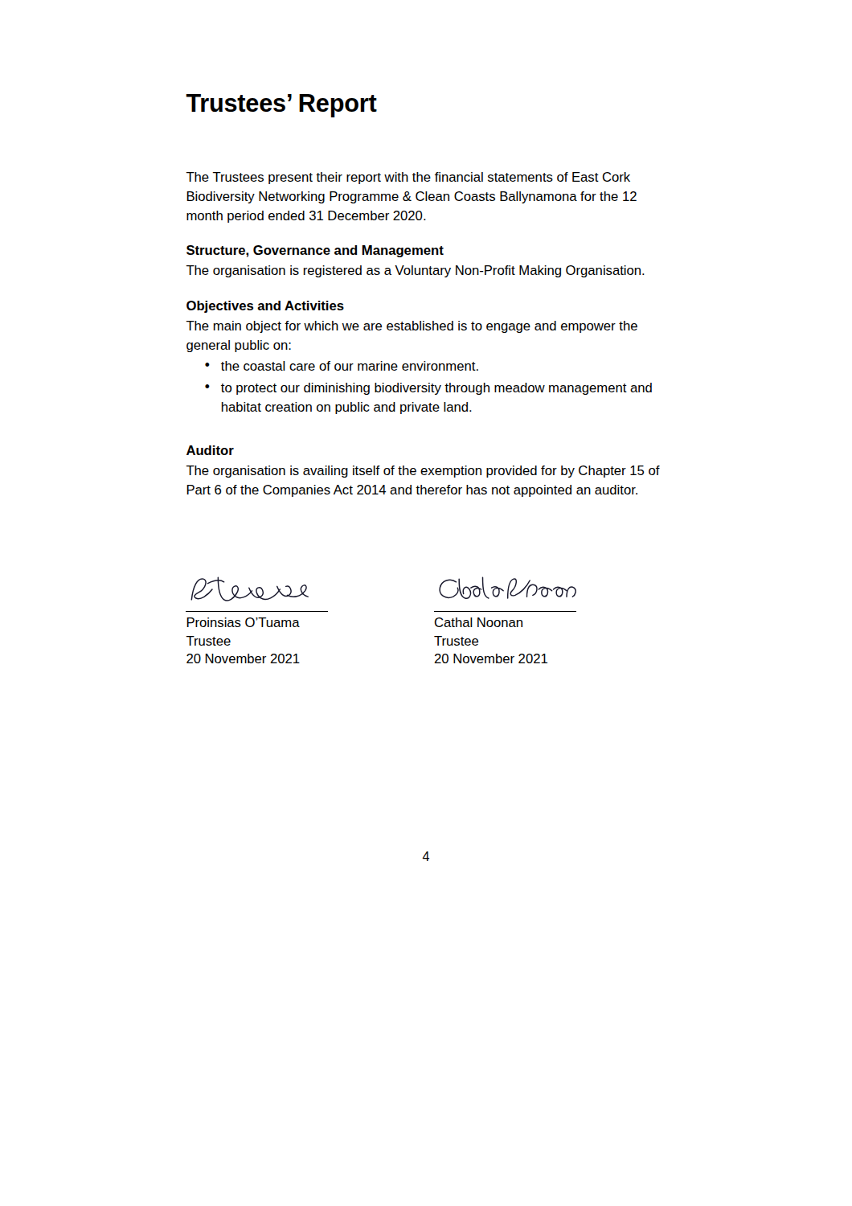Trustees’ Report
The Trustees present their report with the financial statements of East Cork Biodiversity Networking Programme & Clean Coasts Ballynamona for the 12 month period ended 31 December 2020.
Structure, Governance and Management
The organisation is registered as a Voluntary Non-Profit Making Organisation.
Objectives and Activities
The main object for which we are established is to engage and empower the general public on:
the coastal care of our marine environment.
to protect our diminishing biodiversity through meadow management and habitat creation on public and private land.
Auditor
The organisation is availing itself of the exemption provided for by Chapter 15 of Part 6 of the Companies Act 2014 and therefor has not appointed an auditor.
Proinsias O’Tuama
Trustee
20 November 2021
Cathal Noonan
Trustee
20 November 2021
4